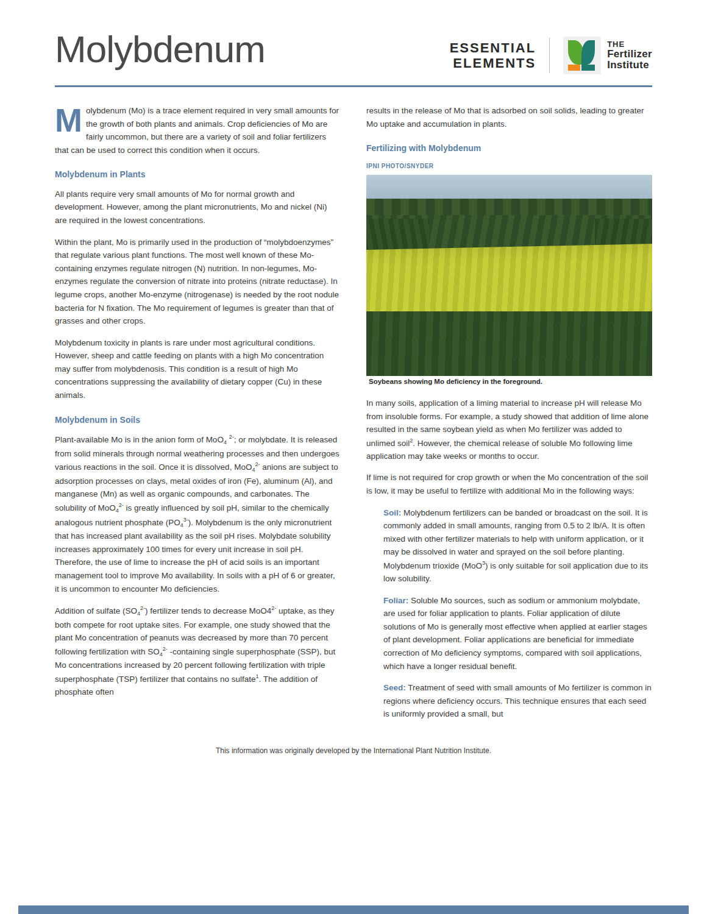Molybdenum
ESSENTIAL
ELEMENTS
THE Fertilizer
Institute
Molybdenum (Mo) is a trace element required in very small amounts for the growth of both plants and animals. Crop deficiencies of Mo are fairly uncommon, but there are a variety of soil and foliar fertilizers that can be used to correct this condition when it occurs.
Molybdenum in Plants
All plants require very small amounts of Mo for normal growth and development. However, among the plant micronutrients, Mo and nickel (Ni) are required in the lowest concentrations.
Within the plant, Mo is primarily used in the production of “molybdoenzymes” that regulate various plant functions. The most well known of these Mo-containing enzymes regulate nitrogen (N) nutrition. In non-legumes, Mo-enzymes regulate the conversion of nitrate into proteins (nitrate reductase). In legume crops, another Mo-enzyme (nitrogenase) is needed by the root nodule bacteria for N fixation. The Mo requirement of legumes is greater than that of grasses and other crops.
Molybdenum toxicity in plants is rare under most agricultural conditions. However, sheep and cattle feeding on plants with a high Mo concentration may suffer from molybdenosis. This condition is a result of high Mo concentrations suppressing the availability of dietary copper (Cu) in these animals.
Molybdenum in Soils
Plant-available Mo is in the anion form of MoO4 2-; or molybdate. It is released from solid minerals through normal weathering processes and then undergoes various reactions in the soil. Once it is dissolved, MoO42- anions are subject to adsorption processes on clays, metal oxides of iron (Fe), aluminum (Al), and manganese (Mn) as well as organic compounds, and carbonates. The solubility of MoO42- is greatly influenced by soil pH, similar to the chemically analogous nutrient phosphate (PO43-). Molybdenum is the only micronutrient that has increased plant availability as the soil pH rises. Molybdate solubility increases approximately 100 times for every unit increase in soil pH. Therefore, the use of lime to increase the pH of acid soils is an important management tool to improve Mo availability. In soils with a pH of 6 or greater, it is uncommon to encounter Mo deficiencies.
Addition of sulfate (SO42-) fertilizer tends to decrease MoO42- uptake, as they both compete for root uptake sites. For example, one study showed that the plant Mo concentration of peanuts was decreased by more than 70 percent following fertilization with SO42- -containing single superphosphate (SSP), but Mo concentrations increased by 20 percent following fertilization with triple superphosphate (TSP) fertilizer that contains no sulfate1. The addition of phosphate often
results in the release of Mo that is adsorbed on soil solids, leading to greater Mo uptake and accumulation in plants.
Fertilizing with Molybdenum
IPNI PHOTO/SNYDER
Soybeans showing Mo deficiency in the foreground.
In many soils, application of a liming material to increase pH will release Mo from insoluble forms. For example, a study showed that addition of lime alone resulted in the same soybean yield as when Mo fertilizer was added to unlimed soil2. However, the chemical release of soluble Mo following lime application may take weeks or months to occur.
If lime is not required for crop growth or when the Mo concentration of the soil is low, it may be useful to fertilize with additional Mo in the following ways:
Soil: Molybdenum fertilizers can be banded or broadcast on the soil. It is commonly added in small amounts, ranging from 0.5 to 2 lb/A. It is often mixed with other fertilizer materials to help with uniform application, or it may be dissolved in water and sprayed on the soil before planting. Molybdenum trioxide (MoO3) is only suitable for soil application due to its low solubility.
Foliar: Soluble Mo sources, such as sodium or ammonium molybdate, are used for foliar application to plants. Foliar application of dilute solutions of Mo is generally most effective when applied at earlier stages of plant development. Foliar applications are beneficial for immediate correction of Mo deficiency symptoms, compared with soil applications, which have a longer residual benefit.
Seed: Treatment of seed with small amounts of Mo fertilizer is common in regions where deficiency occurs. This technique ensures that each seed is uniformly provided a small, but
This information was originally developed by the International Plant Nutrition Institute.